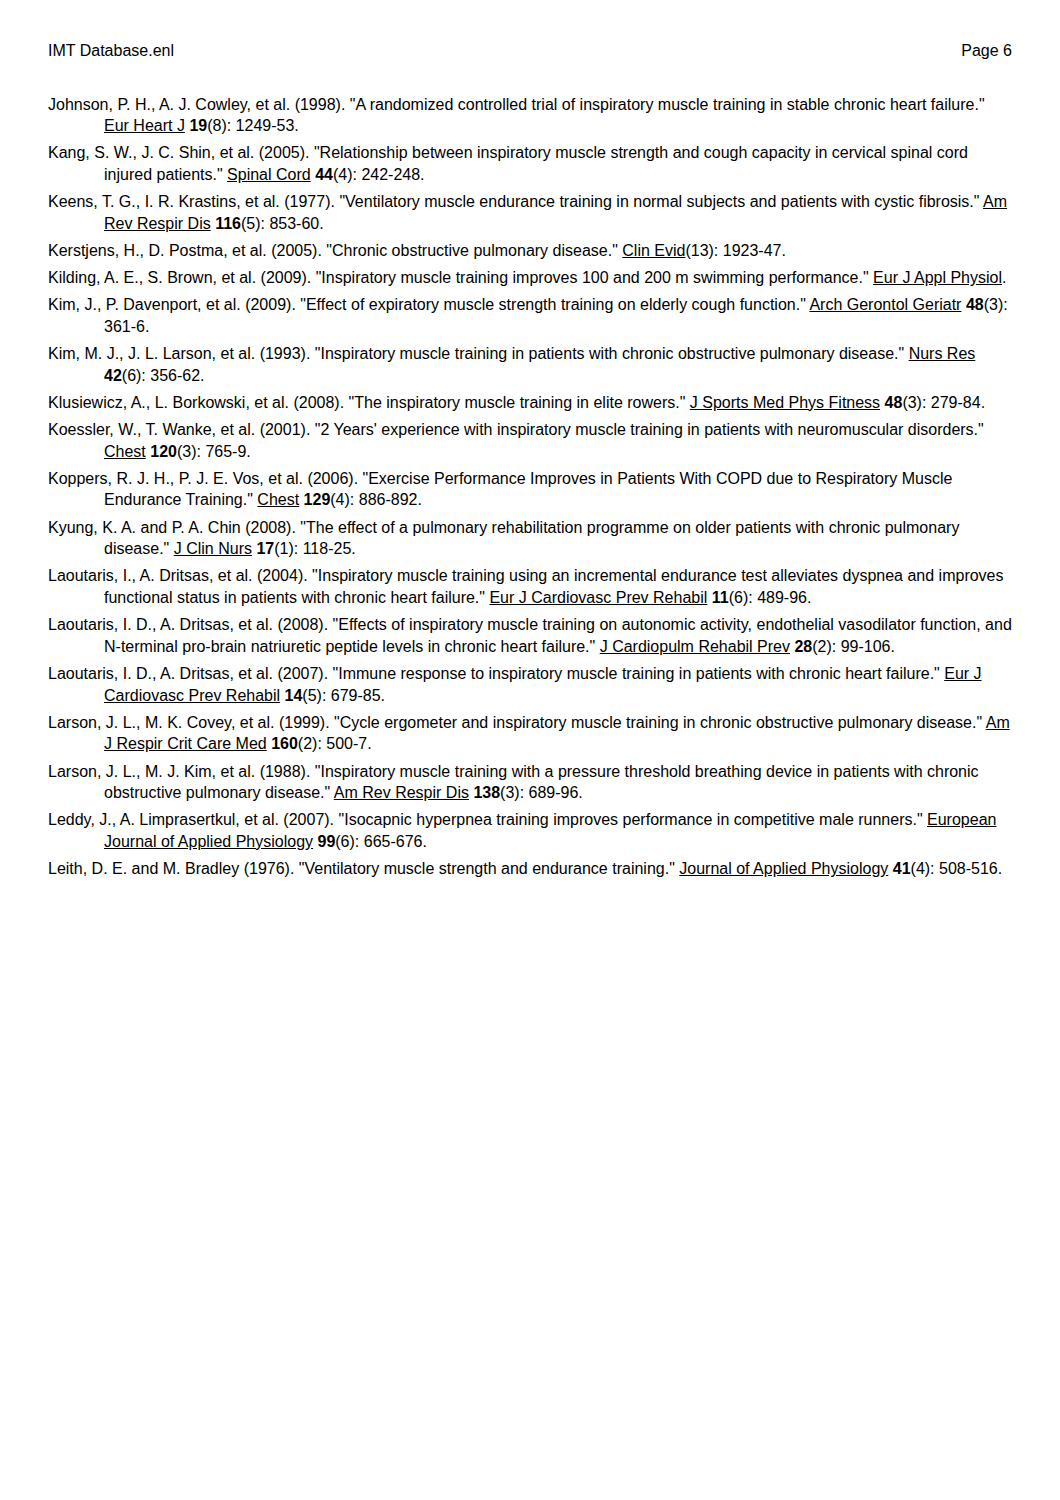IMT Database.enl Page 6
Johnson, P. H., A. J. Cowley, et al. (1998). "A randomized controlled trial of inspiratory muscle training in stable chronic heart failure." Eur Heart J 19(8): 1249-53.
Kang, S. W., J. C. Shin, et al. (2005). "Relationship between inspiratory muscle strength and cough capacity in cervical spinal cord injured patients." Spinal Cord 44(4): 242-248.
Keens, T. G., I. R. Krastins, et al. (1977). "Ventilatory muscle endurance training in normal subjects and patients with cystic fibrosis." Am Rev Respir Dis 116(5): 853-60.
Kerstjens, H., D. Postma, et al. (2005). "Chronic obstructive pulmonary disease." Clin Evid(13): 1923-47.
Kilding, A. E., S. Brown, et al. (2009). "Inspiratory muscle training improves 100 and 200 m swimming performance." Eur J Appl Physiol.
Kim, J., P. Davenport, et al. (2009). "Effect of expiratory muscle strength training on elderly cough function." Arch Gerontol Geriatr 48(3): 361-6.
Kim, M. J., J. L. Larson, et al. (1993). "Inspiratory muscle training in patients with chronic obstructive pulmonary disease." Nurs Res 42(6): 356-62.
Klusiewicz, A., L. Borkowski, et al. (2008). "The inspiratory muscle training in elite rowers." J Sports Med Phys Fitness 48(3): 279-84.
Koessler, W., T. Wanke, et al. (2001). "2 Years' experience with inspiratory muscle training in patients with neuromuscular disorders." Chest 120(3): 765-9.
Koppers, R. J. H., P. J. E. Vos, et al. (2006). "Exercise Performance Improves in Patients With COPD due to Respiratory Muscle Endurance Training." Chest 129(4): 886-892.
Kyung, K. A. and P. A. Chin (2008). "The effect of a pulmonary rehabilitation programme on older patients with chronic pulmonary disease." J Clin Nurs 17(1): 118-25.
Laoutaris, I., A. Dritsas, et al. (2004). "Inspiratory muscle training using an incremental endurance test alleviates dyspnea and improves functional status in patients with chronic heart failure." Eur J Cardiovasc Prev Rehabil 11(6): 489-96.
Laoutaris, I. D., A. Dritsas, et al. (2008). "Effects of inspiratory muscle training on autonomic activity, endothelial vasodilator function, and N-terminal pro-brain natriuretic peptide levels in chronic heart failure." J Cardiopulm Rehabil Prev 28(2): 99-106.
Laoutaris, I. D., A. Dritsas, et al. (2007). "Immune response to inspiratory muscle training in patients with chronic heart failure." Eur J Cardiovasc Prev Rehabil 14(5): 679-85.
Larson, J. L., M. K. Covey, et al. (1999). "Cycle ergometer and inspiratory muscle training in chronic obstructive pulmonary disease." Am J Respir Crit Care Med 160(2): 500-7.
Larson, J. L., M. J. Kim, et al. (1988). "Inspiratory muscle training with a pressure threshold breathing device in patients with chronic obstructive pulmonary disease." Am Rev Respir Dis 138(3): 689-96.
Leddy, J., A. Limprasertkul, et al. (2007). "Isocapnic hyperpnea training improves performance in competitive male runners." European Journal of Applied Physiology 99(6): 665-676.
Leith, D. E. and M. Bradley (1976). "Ventilatory muscle strength and endurance training." Journal of Applied Physiology 41(4): 508-516.